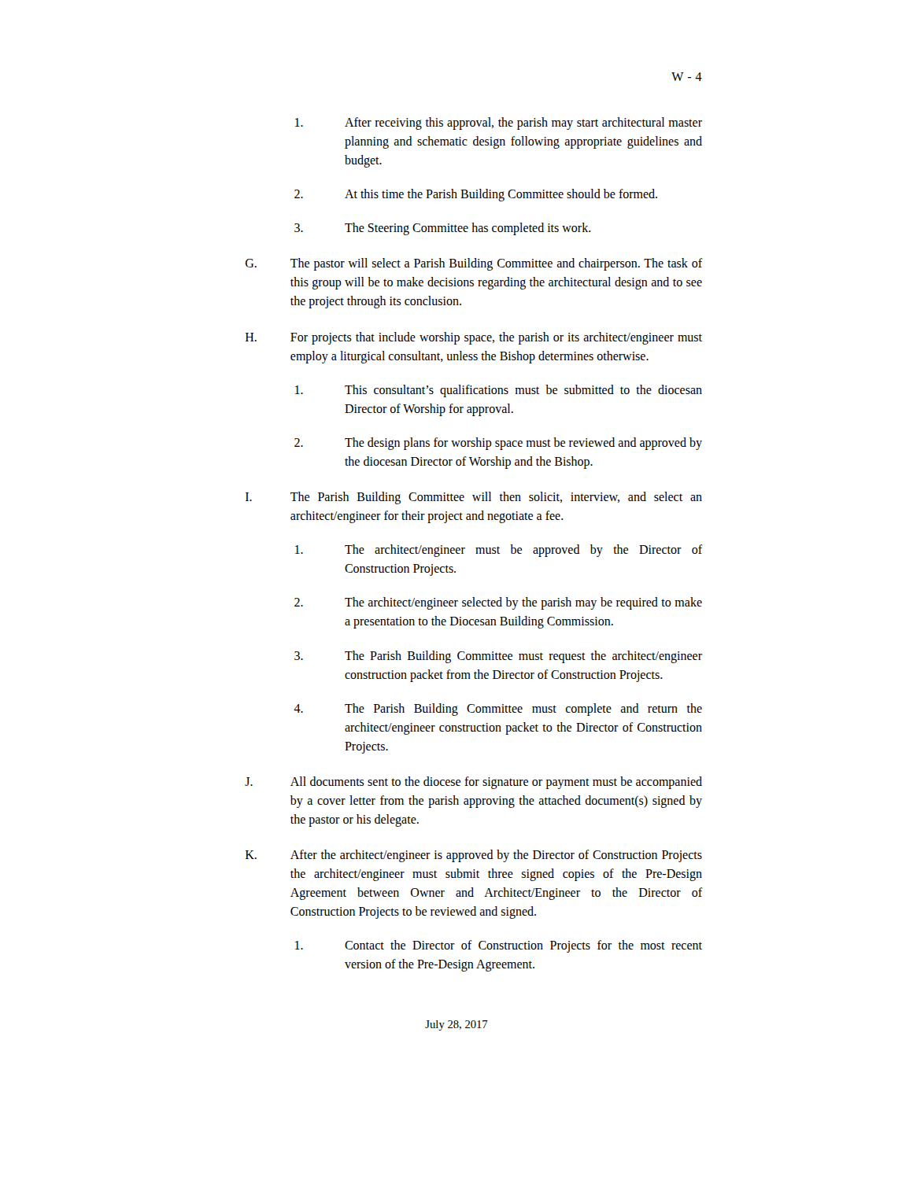W - 4
1. After receiving this approval, the parish may start architectural master planning and schematic design following appropriate guidelines and budget.
2. At this time the Parish Building Committee should be formed.
3. The Steering Committee has completed its work.
G. The pastor will select a Parish Building Committee and chairperson. The task of this group will be to make decisions regarding the architectural design and to see the project through its conclusion.
H. For projects that include worship space, the parish or its architect/engineer must employ a liturgical consultant, unless the Bishop determines otherwise.
1. This consultant’s qualifications must be submitted to the diocesan Director of Worship for approval.
2. The design plans for worship space must be reviewed and approved by the diocesan Director of Worship and the Bishop.
I. The Parish Building Committee will then solicit, interview, and select an architect/engineer for their project and negotiate a fee.
1. The architect/engineer must be approved by the Director of Construction Projects.
2. The architect/engineer selected by the parish may be required to make a presentation to the Diocesan Building Commission.
3. The Parish Building Committee must request the architect/engineer construction packet from the Director of Construction Projects.
4. The Parish Building Committee must complete and return the architect/engineer construction packet to the Director of Construction Projects.
J. All documents sent to the diocese for signature or payment must be accompanied by a cover letter from the parish approving the attached document(s) signed by the pastor or his delegate.
K. After the architect/engineer is approved by the Director of Construction Projects the architect/engineer must submit three signed copies of the Pre-Design Agreement between Owner and Architect/Engineer to the Director of Construction Projects to be reviewed and signed.
1. Contact the Director of Construction Projects for the most recent version of the Pre-Design Agreement.
July 28, 2017